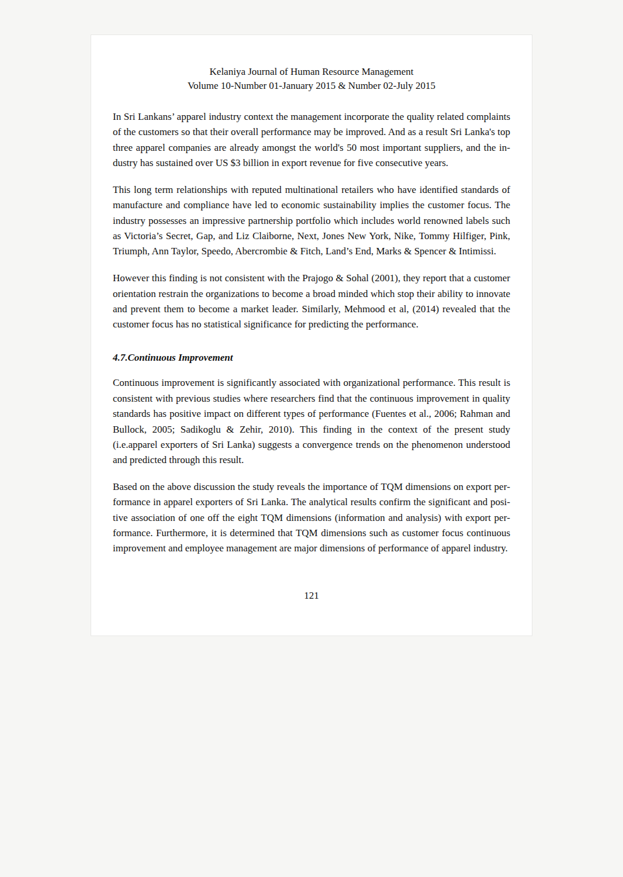Kelaniya Journal of Human Resource Management Volume 10-Number 01-January 2015 & Number 02-July 2015
In Sri Lankans’ apparel industry context the management incorporate the quality related complaints of the customers so that their overall performance may be improved. And as a result Sri Lanka's top three apparel companies are already amongst the world's 50 most important suppliers, and the industry has sustained over US $3 billion in export revenue for five consecutive years.
This long term relationships with reputed multinational retailers who have identified standards of manufacture and compliance have led to economic sustainability implies the customer focus. The industry possesses an impressive partnership portfolio which includes world renowned labels such as Victoria’s Secret, Gap, and Liz Claiborne, Next, Jones New York, Nike, Tommy Hilfiger, Pink, Triumph, Ann Taylor, Speedo, Abercrombie & Fitch, Land’s End, Marks & Spencer & Intimissi.
However this finding is not consistent with the Prajogo & Sohal (2001), they report that a customer orientation restrain the organizations to become a broad minded which stop their ability to innovate and prevent them to become a market leader. Similarly, Mehmood et al, (2014) revealed that the customer focus has no statistical significance for predicting the performance.
4.7.Continuous Improvement
Continuous improvement is significantly associated with organizational performance. This result is consistent with previous studies where researchers find that the continuous improvement in quality standards has positive impact on different types of performance (Fuentes et al., 2006; Rahman and Bullock, 2005; Sadikoglu & Zehir, 2010). This finding in the context of the present study (i.e.apparel exporters of Sri Lanka) suggests a convergence trends on the phenomenon understood and predicted through this result.
Based on the above discussion the study reveals the importance of TQM dimensions on export performance in apparel exporters of Sri Lanka. The analytical results confirm the significant and positive association of one off the eight TQM dimensions (information and analysis) with export performance. Furthermore, it is determined that TQM dimensions such as customer focus continuous improvement and employee management are major dimensions of performance of apparel industry.
121